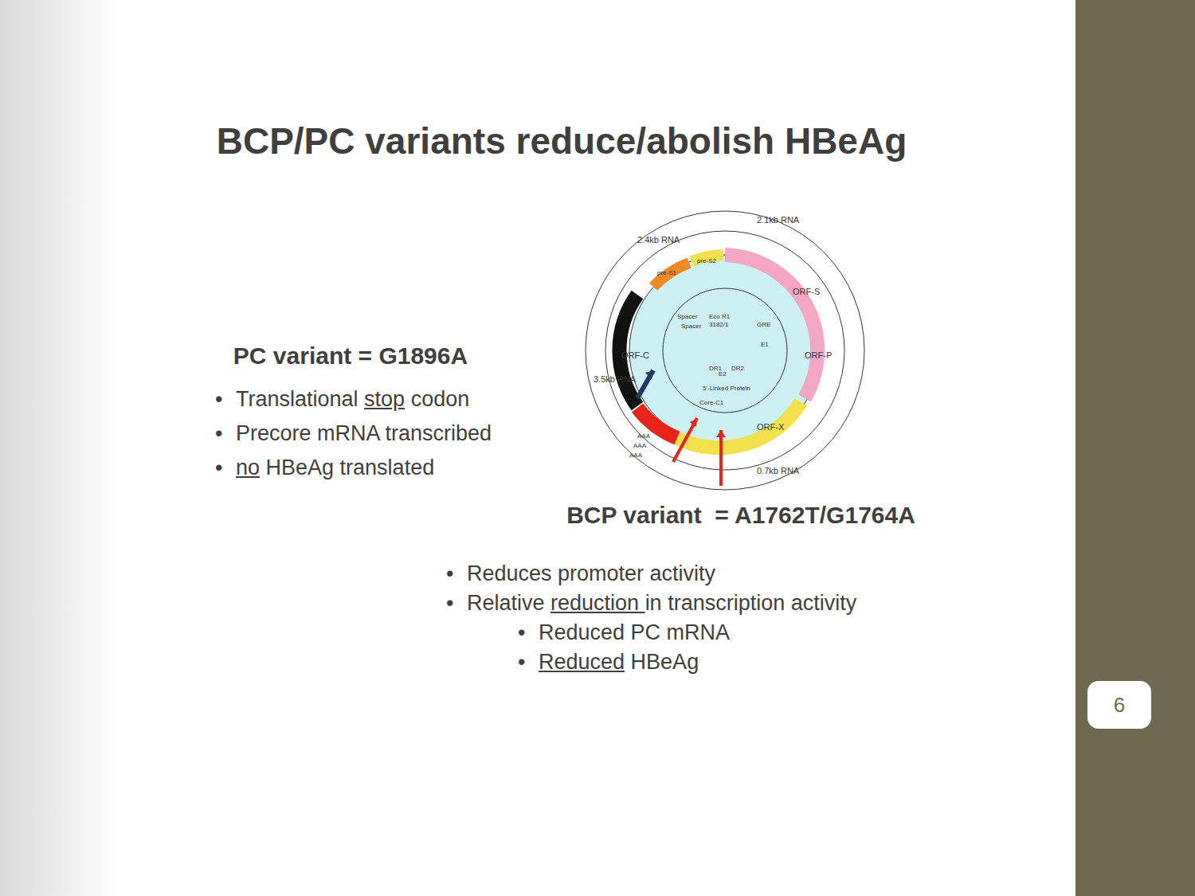6
BCP/PC variants reduce/abolish HBeAg
PC variant = G1896A
Translational stop codon
Precore mRNA transcribed
no HBeAg translated
BCP variant = A1762T/G1764A
Reduces promoter activity
Relative reduction in transcription activity
Reduced PC mRNA
Reduced HBeAg
Eco R1 3182/1 GRE E1 DR1 DR2 E2 5'-Linked Protein Core-C1 Spacer Spacer 2.1kb RNA 2.4kb RNA 3.5kb RNA 0.7kb RNA ORF-X ORF-S ORF-P ORF-C pre-S1 pre-S2 AAA AAA AAA